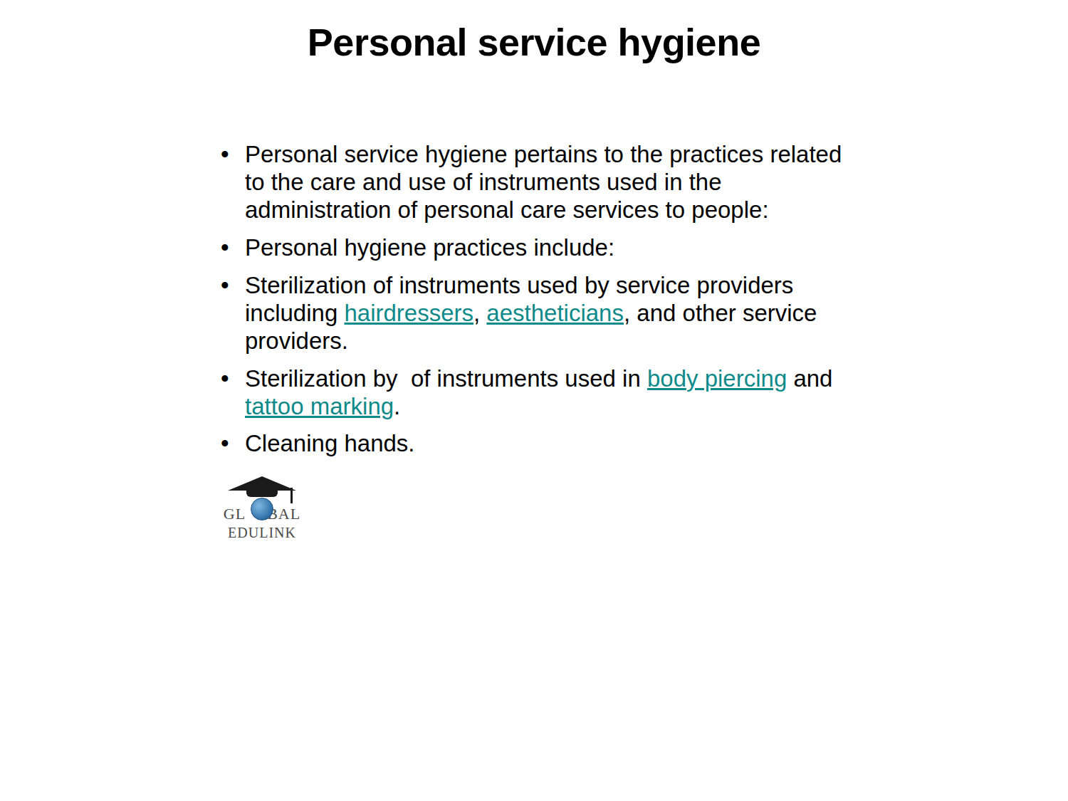Personal service hygiene
Personal service hygiene pertains to the practices related to the care and use of instruments used in the administration of personal care services to people:
Personal hygiene practices include:
Sterilization of instruments used by service providers including hairdressers, aestheticians, and other service providers.
Sterilization by of instruments used in body piercing and tattoo marking.
Cleaning hands.
GLBAL
EDULINK